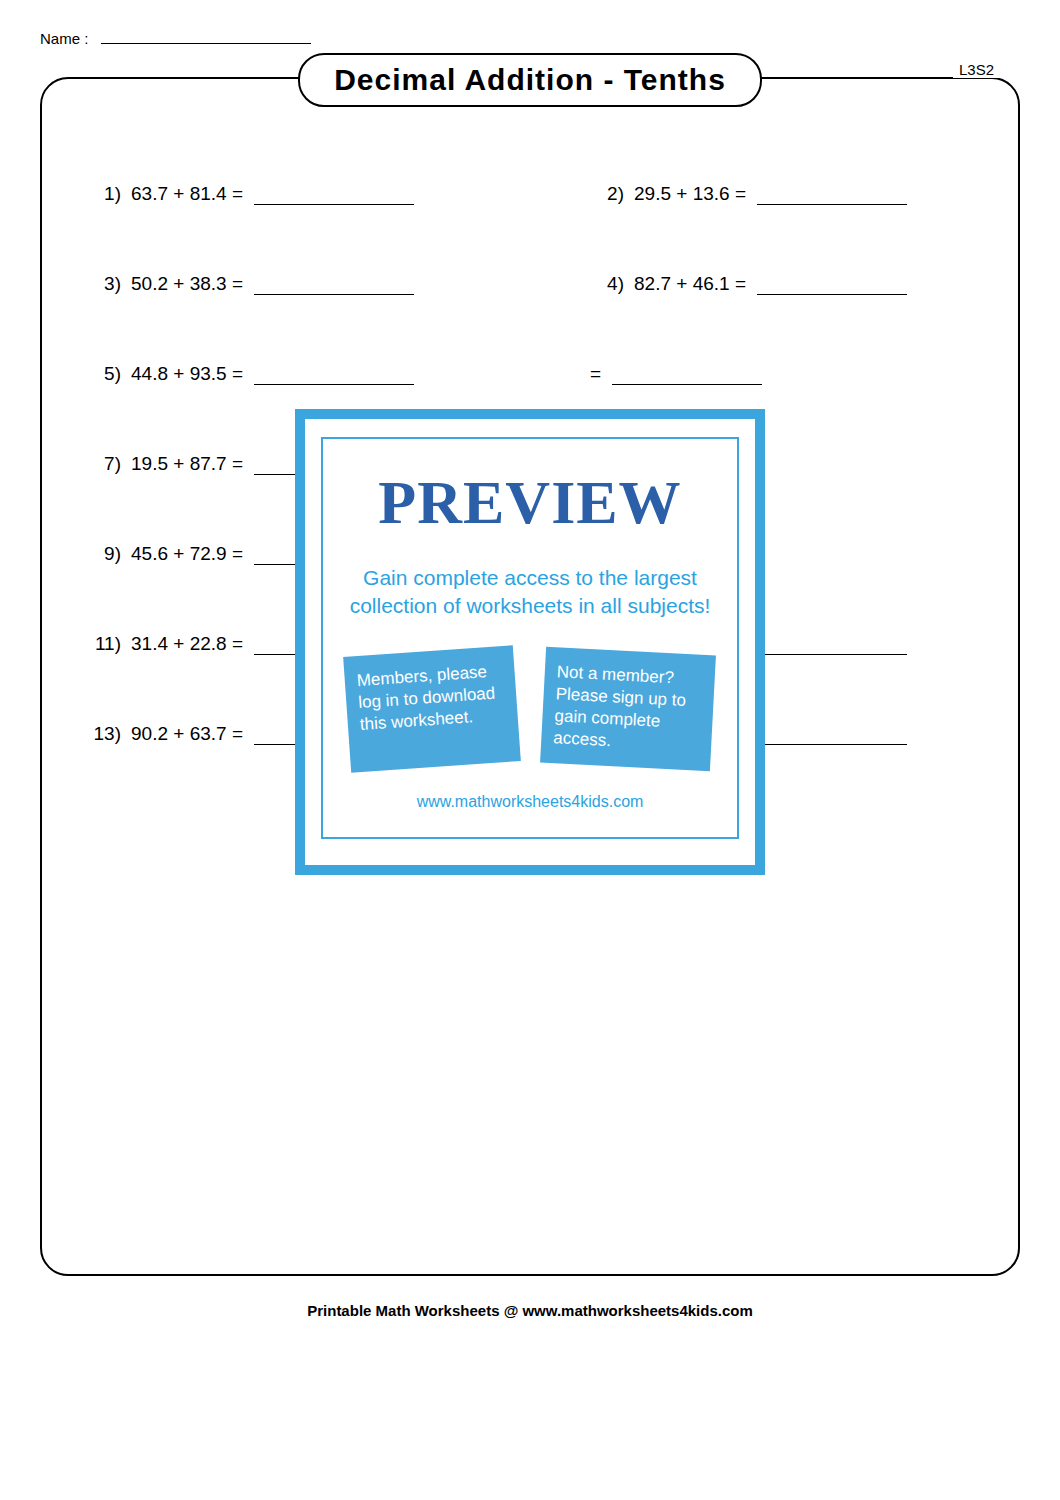Name :
Decimal Addition - Tenths
L3S2
| 1) 63.7 + 81.4 = | 2) 29.5 + 13.6 = |
| 3) 50.2 + 38.3 = | 4) 82.7 + 46.1 = |
| 5) 44.8 + 93.5 = | = |
| 7) 19.5 + 87.7 = | = |
| 9) 45.6 + 72.9 = | = |
| 11) 31.4 + 22.8 = | 12) 86.5 + 33.6 = |
| 13) 90.2 + 63.7 = | 14) 78.1 + 51.3 = |
PREVIEW
Gain complete access to the largest collection of worksheets in all subjects!
Members, please log in to download this worksheet.
Not a member? Please sign up to gain complete access.
www.mathworksheets4kids.com
Printable Math Worksheets @ www.mathworksheets4kids.com